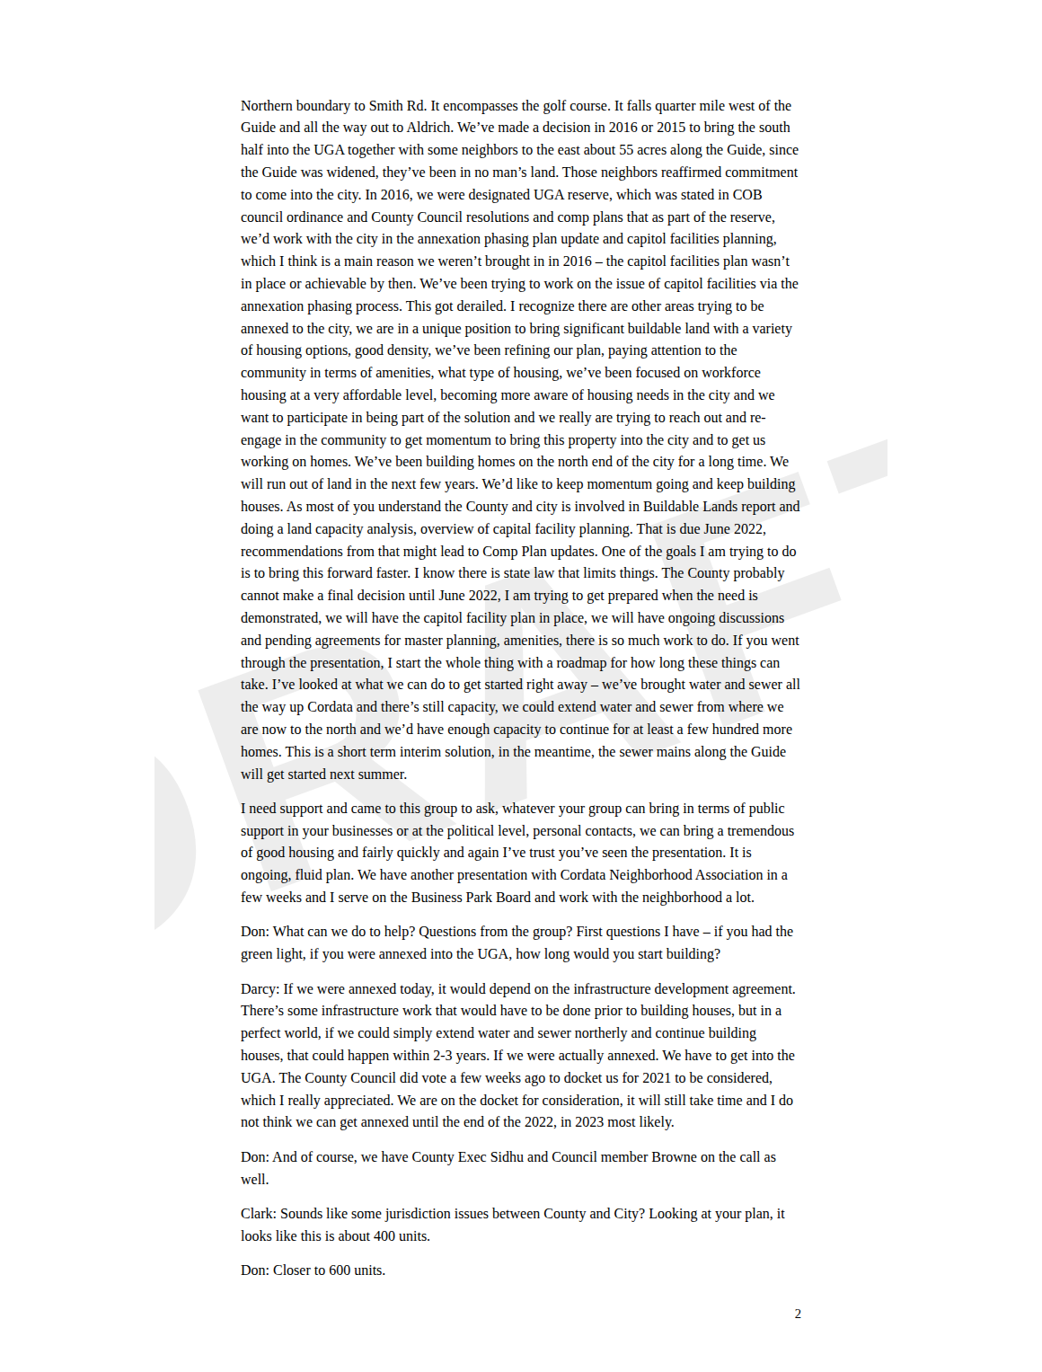DRAFT
Northern boundary to Smith Rd. It encompasses the golf course. It falls quarter mile west of the Guide and all the way out to Aldrich. We’ve made a decision in 2016 or 2015 to bring the south half into the UGA together with some neighbors to the east about 55 acres along the Guide, since the Guide was widened, they’ve been in no man’s land. Those neighbors reaffirmed commitment to come into the city. In 2016, we were designated UGA reserve, which was stated in COB council ordinance and County Council resolutions and comp plans that as part of the reserve, we’d work with the city in the annexation phasing plan update and capitol facilities planning, which I think is a main reason we weren’t brought in in 2016 – the capitol facilities plan wasn’t in place or achievable by then. We’ve been trying to work on the issue of capitol facilities via the annexation phasing process. This got derailed. I recognize there are other areas trying to be annexed to the city, we are in a unique position to bring significant buildable land with a variety of housing options, good density, we’ve been refining our plan, paying attention to the community in terms of amenities, what type of housing, we’ve been focused on workforce housing at a very affordable level, becoming more aware of housing needs in the city and we want to participate in being part of the solution and we really are trying to reach out and re-engage in the community to get momentum to bring this property into the city and to get us working on homes. We’ve been building homes on the north end of the city for a long time. We will run out of land in the next few years. We’d like to keep momentum going and keep building houses. As most of you understand the County and city is involved in Buildable Lands report and doing a land capacity analysis, overview of capital facility planning. That is due June 2022, recommendations from that might lead to Comp Plan updates. One of the goals I am trying to do is to bring this forward faster. I know there is state law that limits things. The County probably cannot make a final decision until June 2022, I am trying to get prepared when the need is demonstrated, we will have the capitol facility plan in place, we will have ongoing discussions and pending agreements for master planning, amenities, there is so much work to do. If you went through the presentation, I start the whole thing with a roadmap for how long these things can take. I’ve looked at what we can do to get started right away – we’ve brought water and sewer all the way up Cordata and there’s still capacity, we could extend water and sewer from where we are now to the north and we’d have enough capacity to continue for at least a few hundred more homes. This is a short term interim solution, in the meantime, the sewer mains along the Guide will get started next summer.
I need support and came to this group to ask, whatever your group can bring in terms of public support in your businesses or at the political level, personal contacts, we can bring a tremendous of good housing and fairly quickly and again I’ve trust you’ve seen the presentation. It is ongoing, fluid plan. We have another presentation with Cordata Neighborhood Association in a few weeks and I serve on the Business Park Board and work with the neighborhood a lot.
Don: What can we do to help? Questions from the group? First questions I have – if you had the green light, if you were annexed into the UGA, how long would you start building?
Darcy: If we were annexed today, it would depend on the infrastructure development agreement. There’s some infrastructure work that would have to be done prior to building houses, but in a perfect world, if we could simply extend water and sewer northerly and continue building houses, that could happen within 2-3 years. If we were actually annexed. We have to get into the UGA. The County Council did vote a few weeks ago to docket us for 2021 to be considered, which I really appreciated. We are on the docket for consideration, it will still take time and I do not think we can get annexed until the end of the 2022, in 2023 most likely.
Don: And of course, we have County Exec Sidhu and Council member Browne on the call as well.
Clark: Sounds like some jurisdiction issues between County and City? Looking at your plan, it looks like this is about 400 units.
Don: Closer to 600 units.
2